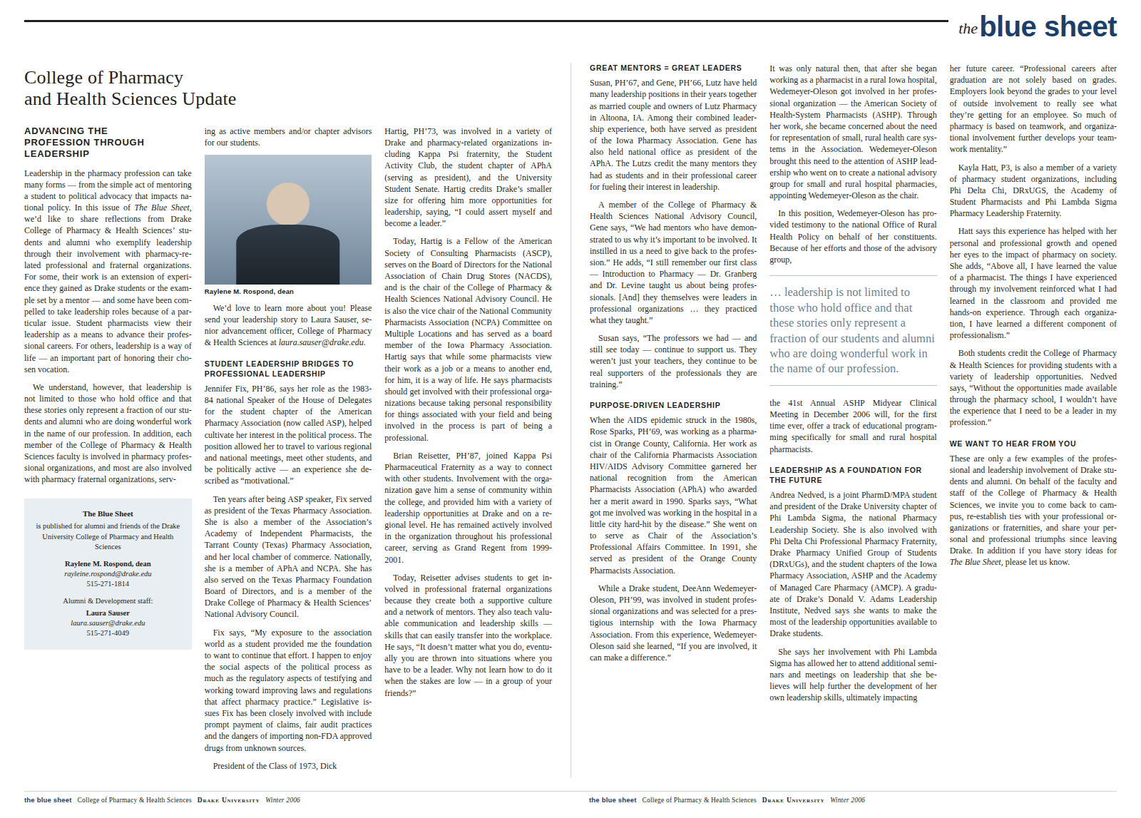the blue sheet
College of Pharmacy
and Health Sciences Update
Advancing the
Profession Through
Leadership
Leadership in the pharmacy profession can take many forms — from the simple act of mentoring a student to political advocacy that impacts national policy. In this issue of The Blue Sheet, we’d like to share reflections from Drake College of Pharmacy & Health Sciences’ students and alumni who exemplify leadership through their involvement with pharmacy-related professional and fraternal organizations. For some, their work is an extension of experience they gained as Drake students or the example set by a mentor — and some have been compelled to take leadership roles because of a particular issue. Student pharmacists view their leadership as a means to advance their professional careers. For others, leadership is a way of life — an important part of honoring their chosen vocation.
We understand, however, that leadership is not limited to those who hold office and that these stories only represent a fraction of our students and alumni who are doing wonderful work in the name of our profession. In addition, each member of the College of Pharmacy & Health Sciences faculty is involved in pharmacy professional organizations, and most are also involved with pharmacy fraternal organizations, serv-
The Blue Sheet
is published for alumni and friends of the Drake University College of Pharmacy and Health Sciences
Raylene M. Rospond, dean
rayleine.rospond@drake.edu
515-271-1814
Alumni & Development staff:
Laura Sauser
laura.sauser@drake.edu
515-271-4049
ing as active members and/or chapter advisors for our students.
Raylene M. Rospond, dean
We’d love to learn more about you! Please send your leadership story to Laura Sauser, senior advancement officer, College of Pharmacy & Health Sciences at laura.sauser@drake.edu.
Student Leadership Bridges to Professional Leadership
Jennifer Fix, PH’86, says her role as the 1983-84 national Speaker of the House of Delegates for the student chapter of the American Pharmacy Association (now called ASP), helped cultivate her interest in the political process. The position allowed her to travel to various regional and national meetings, meet other students, and be politically active — an experience she described as “motivational.”
Ten years after being ASP speaker, Fix served as president of the Texas Pharmacy Association. She is also a member of the Association’s Academy of Independent Pharmacists, the Tarrant County (Texas) Pharmacy Association, and her local chamber of commerce. Nationally, she is a member of APhA and NCPA. She has also served on the Texas Pharmacy Foundation Board of Directors, and is a member of the Drake College of Pharmacy & Health Sciences’ National Advisory Council.
Fix says, “My exposure to the association world as a student provided me the foundation to want to continue that effort. I happen to enjoy the social aspects of the political process as much as the regulatory aspects of testifying and working toward improving laws and regulations that affect pharmacy practice.” Legislative issues Fix has been closely involved with include prompt payment of claims, fair audit practices and the dangers of importing non-FDA approved drugs from unknown sources.
President of the Class of 1973, Dick
Hartig, PH’73, was involved in a variety of Drake and pharmacy-related organizations including Kappa Psi fraternity, the Student Activity Club, the student chapter of APhA (serving as president), and the University Student Senate. Hartig credits Drake’s smaller size for offering him more opportunities for leadership, saying, “I could assert myself and become a leader.”
Today, Hartig is a Fellow of the American Society of Consulting Pharmacists (ASCP), serves on the Board of Directors for the National Association of Chain Drug Stores (NACDS), and is the chair of the College of Pharmacy & Health Sciences National Advisory Council. He is also the vice chair of the National Community Pharmacists Association (NCPA) Committee on Multiple Locations and has served as a board member of the Iowa Pharmacy Association. Hartig says that while some pharmacists view their work as a job or a means to another end, for him, it is a way of life. He says pharmacists should get involved with their professional organizations because taking personal responsibility for things associated with your field and being involved in the process is part of being a professional.
Brian Reisetter, PH’87, joined Kappa Psi Pharmaceutical Fraternity as a way to connect with other students. Involvement with the organization gave him a sense of community within the college, and provided him with a variety of leadership opportunities at Drake and on a regional level. He has remained actively involved in the organization throughout his professional career, serving as Grand Regent from 1999-2001.
Today, Reisetter advises students to get involved in professional fraternal organizations because they create both a supportive culture and a network of mentors. They also teach valuable communication and leadership skills — skills that can easily transfer into the workplace. He says, “It doesn’t matter what you do, eventually you are thrown into situations where you have to be a leader. Why not learn how to do it when the stakes are low — in a group of your friends?”
Great Mentors = Great Leaders
Susan, PH’67, and Gene, PH’66, Lutz have held many leadership positions in their years together as married couple and owners of Lutz Pharmacy in Altoona, IA. Among their combined leadership experience, both have served as president of the Iowa Pharmacy Association. Gene has also held national office as president of the APhA. The Lutzs credit the many mentors they had as students and in their professional career for fueling their interest in leadership.
A member of the College of Pharmacy & Health Sciences National Advisory Council, Gene says, “We had mentors who have demonstrated to us why it’s important to be involved. It instilled in us a need to give back to the profession.” He adds, “I still remember our first class — Introduction to Pharmacy — Dr. Granberg and Dr. Levine taught us about being professionals. [And] they themselves were leaders in professional organizations … they practiced what they taught.”
Susan says, “The professors we had — and still see today — continue to support us. They weren’t just your teachers, they continue to be real supporters of the professionals they are training.”
Purpose-Driven Leadership
When the AIDS epidemic struck in the 1980s, Rose Sparks, PH’69, was working as a pharmacist in Orange County, California. Her work as chair of the California Pharmacists Association HIV/AIDS Advisory Committee garnered her national recognition from the American Pharmacists Association (APhA) who awarded her a merit award in 1990. Sparks says, “What got me involved was working in the hospital in a little city hard-hit by the disease.” She went on to serve as Chair of the Association’s Professional Affairs Committee. In 1991, she served as president of the Orange County Pharmacists Association.
While a Drake student, DeeAnn Wedemeyer-Oleson, PH’99, was involved in student professional organizations and was selected for a prestigious internship with the Iowa Pharmacy Association. From this experience, Wedemeyer-Oleson said she learned, “If you are involved, it can make a difference.”
It was only natural then, that after she began working as a pharmacist in a rural Iowa hospital, Wedemeyer-Oleson got involved in her professional organization — the American Society of Health-System Pharmacists (ASHP). Through her work, she became concerned about the need for representation of small, rural health care systems in the Association. Wedemeyer-Oleson brought this need to the attention of ASHP leadership who went on to create a national advisory group for small and rural hospital pharmacies, appointing Wedemeyer-Oleson as the chair.
In this position, Wedemeyer-Oleson has provided testimony to the national Office of Rural Health Policy on behalf of her constituents. Because of her efforts and those of the advisory group,
… leadership is not limited to those who hold office and that these stories only represent a fraction of our students and alumni who are doing wonderful work in the name of our profession.
the 41st Annual ASHP Midyear Clinical Meeting in December 2006 will, for the first time ever, offer a track of educational programming specifically for small and rural hospital pharmacists.
Leadership as a Foundation for the Future
Andrea Nedved, is a joint PharmD/MPA student and president of the Drake University chapter of Phi Lambda Sigma, the national Pharmacy Leadership Society. She is also involved with Phi Delta Chi Professional Pharmacy Fraternity, Drake Pharmacy Unified Group of Students (DRxUGs), and the student chapters of the Iowa Pharmacy Association, ASHP and the Academy of Managed Care Pharmacy (AMCP). A graduate of Drake’s Donald V. Adams Leadership Institute, Nedved says she wants to make the most of the leadership opportunities available to Drake students.
She says her involvement with Phi Lambda Sigma has allowed her to attend additional seminars and meetings on leadership that she believes will help further the development of her own leadership skills, ultimately impacting
her future career. “Professional careers after graduation are not solely based on grades. Employers look beyond the grades to your level of outside involvement to really see what they’re getting for an employee. So much of pharmacy is based on teamwork, and organizational involvement further develops your teamwork mentality.”
Kayla Hatt, P3, is also a member of a variety of pharmacy student organizations, including Phi Delta Chi, DRxUGS, the Academy of Student Pharmacists and Phi Lambda Sigma Pharmacy Leadership Fraternity.
Hatt says this experience has helped with her personal and professional growth and opened her eyes to the impact of pharmacy on society. She adds, “Above all, I have learned the value of a pharmacist. The things I have experienced through my involvement reinforced what I had learned in the classroom and provided me hands-on experience. Through each organization, I have learned a different component of professionalism.”
Both students credit the College of Pharmacy & Health Sciences for providing students with a variety of leadership opportunities. Nedved says, “Without the opportunities made available through the pharmacy school, I wouldn’t have the experience that I need to be a leader in my profession.”
We Want to Hear From You
These are only a few examples of the professional and leadership involvement of Drake students and alumni. On behalf of the faculty and staff of the College of Pharmacy & Health Sciences, we invite you to come back to campus, re-establish ties with your professional organizations or fraternities, and share your personal and professional triumphs since leaving Drake. In addition if you have story ideas for The Blue Sheet, please let us know.
the blue sheet College of Pharmacy & Health Sciences Drake University Winter 2006
the blue sheet College of Pharmacy & Health Sciences Drake University Winter 2006